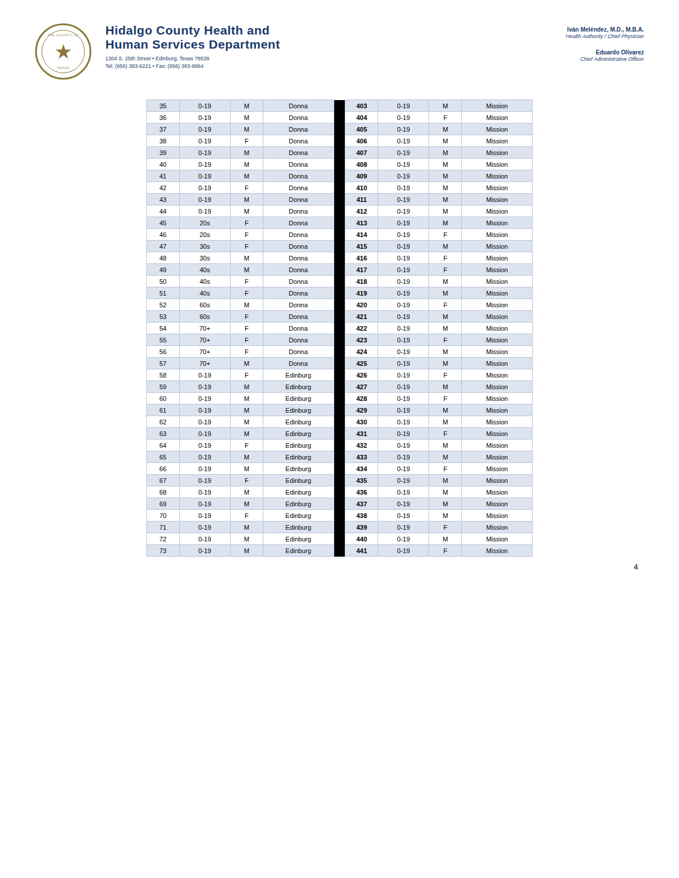THE COUNTY OF
★
TEXAS
Hidalgo County Health and
Human Services Department
1304 S. 25th Street • Edinburg, Texas 78539
Tel: (956) 383-6221 • Fax: (956) 383-8864
Iván Meléndez, M.D., M.B.A.
Health Authority / Chief Physician
Eduardo Olivarez
Chief Administrative Officer
| 35 | 0-19 | M | Donna | | 403 | 0-19 | M | Mission |
| 36 | 0-19 | M | Donna | | 404 | 0-19 | F | Mission |
| 37 | 0-19 | M | Donna | | 405 | 0-19 | M | Mission |
| 38 | 0-19 | F | Donna | | 406 | 0-19 | M | Mission |
| 39 | 0-19 | M | Donna | | 407 | 0-19 | M | Mission |
| 40 | 0-19 | M | Donna | | 408 | 0-19 | M | Mission |
| 41 | 0-19 | M | Donna | | 409 | 0-19 | M | Mission |
| 42 | 0-19 | F | Donna | | 410 | 0-19 | M | Mission |
| 43 | 0-19 | M | Donna | | 411 | 0-19 | M | Mission |
| 44 | 0-19 | M | Donna | | 412 | 0-19 | M | Mission |
| 45 | 20s | F | Donna | | 413 | 0-19 | M | Mission |
| 46 | 20s | F | Donna | | 414 | 0-19 | F | Mission |
| 47 | 30s | F | Donna | | 415 | 0-19 | M | Mission |
| 48 | 30s | M | Donna | | 416 | 0-19 | F | Mission |
| 49 | 40s | M | Donna | | 417 | 0-19 | F | Mission |
| 50 | 40s | F | Donna | | 418 | 0-19 | M | Mission |
| 51 | 40s | F | Donna | | 419 | 0-19 | M | Mission |
| 52 | 60s | M | Donna | | 420 | 0-19 | F | Mission |
| 53 | 60s | F | Donna | | 421 | 0-19 | M | Mission |
| 54 | 70+ | F | Donna | | 422 | 0-19 | M | Mission |
| 55 | 70+ | F | Donna | | 423 | 0-19 | F | Mission |
| 56 | 70+ | F | Donna | | 424 | 0-19 | M | Mission |
| 57 | 70+ | M | Donna | | 425 | 0-19 | M | Mission |
| 58 | 0-19 | F | Edinburg | | 426 | 0-19 | F | Mission |
| 59 | 0-19 | M | Edinburg | | 427 | 0-19 | M | Mission |
| 60 | 0-19 | M | Edinburg | | 428 | 0-19 | F | Mission |
| 61 | 0-19 | M | Edinburg | | 429 | 0-19 | M | Mission |
| 62 | 0-19 | M | Edinburg | | 430 | 0-19 | M | Mission |
| 63 | 0-19 | M | Edinburg | | 431 | 0-19 | F | Mission |
| 64 | 0-19 | F | Edinburg | | 432 | 0-19 | M | Mission |
| 65 | 0-19 | M | Edinburg | | 433 | 0-19 | M | Mission |
| 66 | 0-19 | M | Edinburg | | 434 | 0-19 | F | Mission |
| 67 | 0-19 | F | Edinburg | | 435 | 0-19 | M | Mission |
| 68 | 0-19 | M | Edinburg | | 436 | 0-19 | M | Mission |
| 69 | 0-19 | M | Edinburg | | 437 | 0-19 | M | Mission |
| 70 | 0-19 | F | Edinburg | | 438 | 0-19 | M | Mission |
| 71 | 0-19 | M | Edinburg | | 439 | 0-19 | F | Mission |
| 72 | 0-19 | M | Edinburg | | 440 | 0-19 | M | Mission |
| 73 | 0-19 | M | Edinburg | | 441 | 0-19 | F | Mission |
4